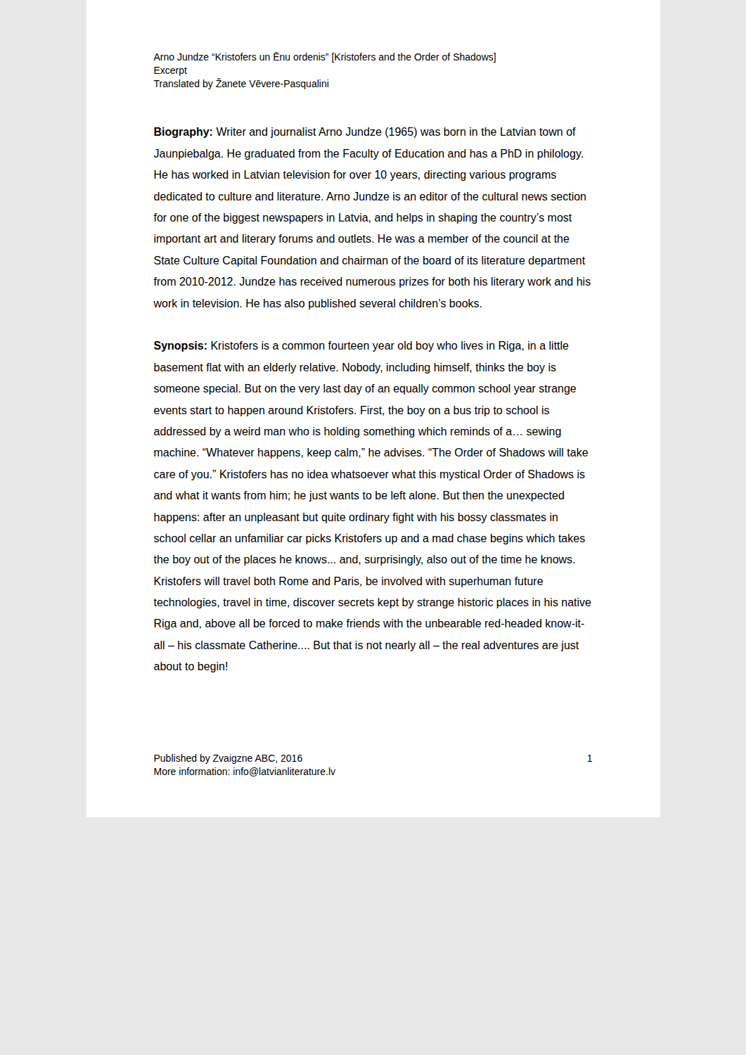Arno Jundze “Kristofers un Ēnu ordenis” [Kristofers and the Order of Shadows]
Excerpt
Translated by Žanete Vēvere-Pasqualini
Biography: Writer and journalist Arno Jundze (1965) was born in the Latvian town of Jaunpiebalga. He graduated from the Faculty of Education and has a PhD in philology. He has worked in Latvian television for over 10 years, directing various programs dedicated to culture and literature. Arno Jundze is an editor of the cultural news section for one of the biggest newspapers in Latvia, and helps in shaping the country’s most important art and literary forums and outlets. He was a member of the council at the State Culture Capital Foundation and chairman of the board of its literature department from 2010-2012. Jundze has received numerous prizes for both his literary work and his work in television. He has also published several children’s books.
Synopsis: Kristofers is a common fourteen year old boy who lives in Riga, in a little basement flat with an elderly relative. Nobody, including himself, thinks the boy is someone special. But on the very last day of an equally common school year strange events start to happen around Kristofers. First, the boy on a bus trip to school is addressed by a weird man who is holding something which reminds of a… sewing machine. “Whatever happens, keep calm,” he advises. “The Order of Shadows will take care of you.” Kristofers has no idea whatsoever what this mystical Order of Shadows is and what it wants from him; he just wants to be left alone. But then the unexpected happens: after an unpleasant but quite ordinary fight with his bossy classmates in school cellar an unfamiliar car picks Kristofers up and a mad chase begins which takes the boy out of the places he knows... and, surprisingly, also out of the time he knows. Kristofers will travel both Rome and Paris, be involved with superhuman future technologies, travel in time, discover secrets kept by strange historic places in his native Riga and, above all be forced to make friends with the unbearable red-headed know-it-all – his classmate Catherine.... But that is not nearly all – the real adventures are just about to begin!
Published by Zvaigzne ABC, 2016
More information: info@latvianliterature.lv
1